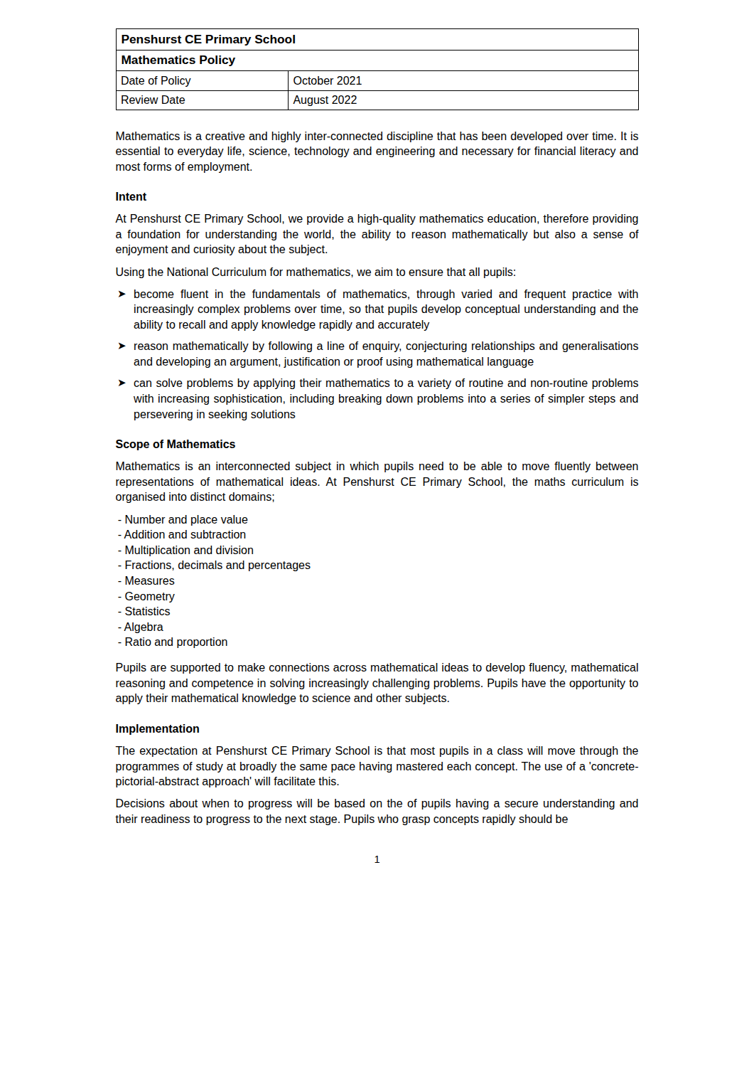| Penshurst CE Primary School |
| Mathematics Policy |
| Date of Policy | October 2021 |
| Review Date | August 2022 |
Mathematics is a creative and highly inter-connected discipline that has been developed over time. It is essential to everyday life, science, technology and engineering and necessary for financial literacy and most forms of employment.
Intent
At Penshurst CE Primary School, we provide a high-quality mathematics education, therefore providing a foundation for understanding the world, the ability to reason mathematically but also a sense of enjoyment and curiosity about the subject.
Using the National Curriculum for mathematics, we aim to ensure that all pupils:
become fluent in the fundamentals of mathematics, through varied and frequent practice with increasingly complex problems over time, so that pupils develop conceptual understanding and the ability to recall and apply knowledge rapidly and accurately
reason mathematically by following a line of enquiry, conjecturing relationships and generalisations and developing an argument, justification or proof using mathematical language
can solve problems by applying their mathematics to a variety of routine and non-routine problems with increasing sophistication, including breaking down problems into a series of simpler steps and persevering in seeking solutions
Scope of Mathematics
Mathematics is an interconnected subject in which pupils need to be able to move fluently between representations of mathematical ideas. At Penshurst CE Primary School, the maths curriculum is organised into distinct domains;
Number and place value
Addition and subtraction
Multiplication and division
Fractions, decimals and percentages
Measures
Geometry
Statistics
Algebra
Ratio and proportion
Pupils are supported to make connections across mathematical ideas to develop fluency, mathematical reasoning and competence in solving increasingly challenging problems. Pupils have the opportunity to apply their mathematical knowledge to science and other subjects.
Implementation
The expectation at Penshurst CE Primary School is that most pupils in a class will move through the programmes of study at broadly the same pace having mastered each concept. The use of a 'concrete-pictorial-abstract approach' will facilitate this.
Decisions about when to progress will be based on the of pupils having a secure understanding and their readiness to progress to the next stage. Pupils who grasp concepts rapidly should be
1